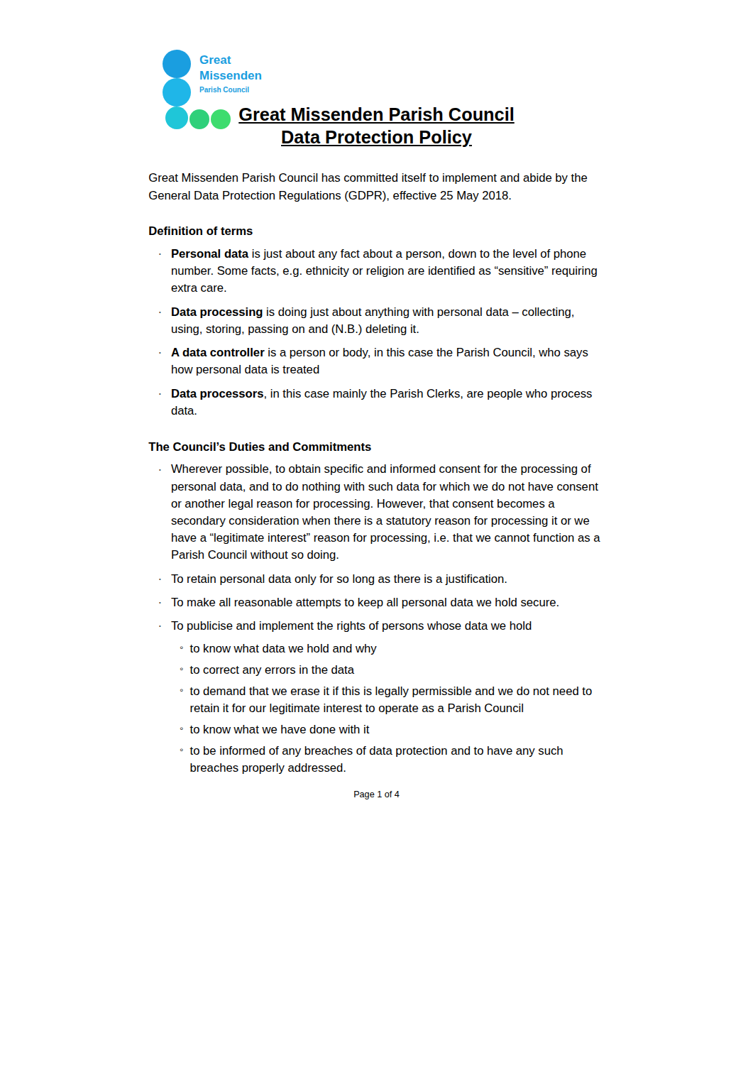Great Missenden Parish Council
Great Missenden Parish Council
Data Protection Policy
Great Missenden Parish Council has committed itself to implement and abide by the General Data Protection Regulations (GDPR), effective 25 May 2018.
Definition of terms
Personal data is just about any fact about a person, down to the level of phone number. Some facts, e.g. ethnicity or religion are identified as “sensitive” requiring extra care.
Data processing is doing just about anything with personal data – collecting, using, storing, passing on and (N.B.) deleting it.
A data controller is a person or body, in this case the Parish Council, who says how personal data is treated
Data processors, in this case mainly the Parish Clerks, are people who process data.
The Council’s Duties and Commitments
Wherever possible, to obtain specific and informed consent for the processing of personal data, and to do nothing with such data for which we do not have consent or another legal reason for processing. However, that consent becomes a secondary consideration when there is a statutory reason for processing it or we have a “legitimate interest” reason for processing, i.e. that we cannot function as a Parish Council without so doing.
To retain personal data only for so long as there is a justification.
To make all reasonable attempts to keep all personal data we hold secure.
To publicise and implement the rights of persons whose data we hold
to know what data we hold and why
to correct any errors in the data
to demand that we erase it if this is legally permissible and we do not need to retain it for our legitimate interest to operate as a Parish Council
to know what we have done with it
to be informed of any breaches of data protection and to have any such breaches properly addressed.
Page 1 of 4